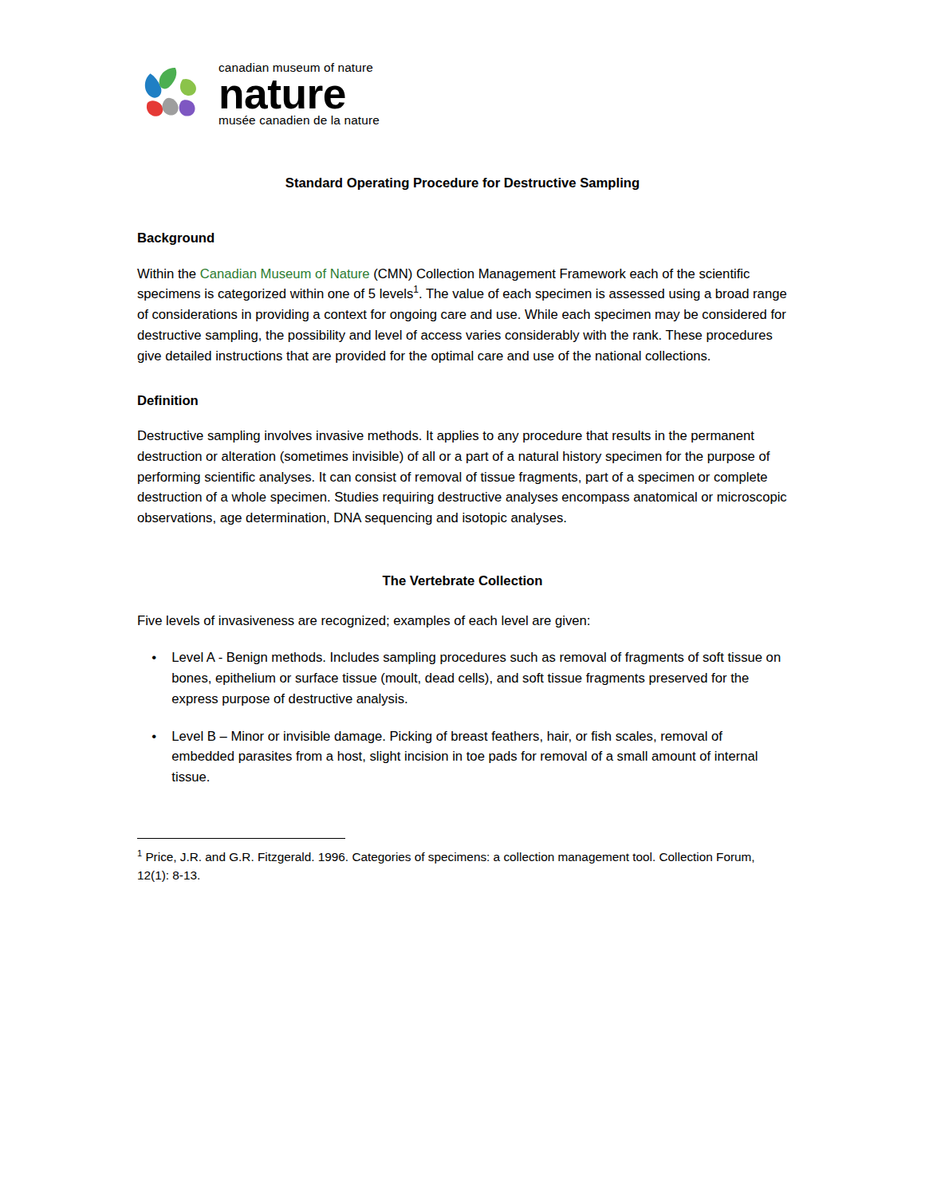canadian museum of nature
nature
musée canadien de la nature
Standard Operating Procedure for Destructive Sampling
Background
Within the Canadian Museum of Nature (CMN) Collection Management Framework each of the scientific specimens is categorized within one of 5 levels1. The value of each specimen is assessed using a broad range of considerations in providing a context for ongoing care and use. While each specimen may be considered for destructive sampling, the possibility and level of access varies considerably with the rank. These procedures give detailed instructions that are provided for the optimal care and use of the national collections.
Definition
Destructive sampling involves invasive methods. It applies to any procedure that results in the permanent destruction or alteration (sometimes invisible) of all or a part of a natural history specimen for the purpose of performing scientific analyses. It can consist of removal of tissue fragments, part of a specimen or complete destruction of a whole specimen. Studies requiring destructive analyses encompass anatomical or microscopic observations, age determination, DNA sequencing and isotopic analyses.
The Vertebrate Collection
Five levels of invasiveness are recognized; examples of each level are given:
Level A - Benign methods. Includes sampling procedures such as removal of fragments of soft tissue on bones, epithelium or surface tissue (moult, dead cells), and soft tissue fragments preserved for the express purpose of destructive analysis.
Level B – Minor or invisible damage. Picking of breast feathers, hair, or fish scales, removal of embedded parasites from a host, slight incision in toe pads for removal of a small amount of internal tissue.
1 Price, J.R. and G.R. Fitzgerald. 1996. Categories of specimens: a collection management tool. Collection Forum, 12(1): 8-13.